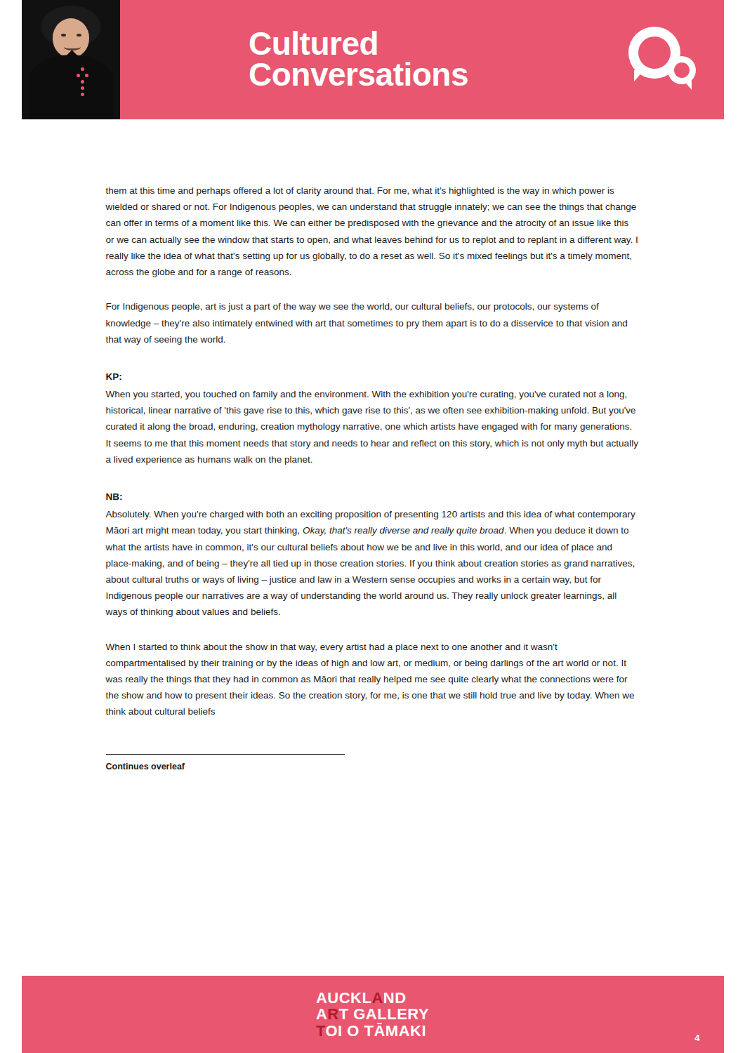Cultured
Conversations
them at this time and perhaps offered a lot of clarity around that. For me, what it's highlighted is the way in which power is wielded or shared or not. For Indigenous peoples, we can understand that struggle innately; we can see the things that change can offer in terms of a moment like this. We can either be predisposed with the grievance and the atrocity of an issue like this or we can actually see the window that starts to open, and what leaves behind for us to replot and to replant in a different way. I really like the idea of what that's setting up for us globally, to do a reset as well. So it's mixed feelings but it's a timely moment, across the globe and for a range of reasons.
For Indigenous people, art is just a part of the way we see the world, our cultural beliefs, our protocols, our systems of knowledge – they're also intimately entwined with art that sometimes to pry them apart is to do a disservice to that vision and that way of seeing the world.
KP:
When you started, you touched on family and the environment. With the exhibition you're curating, you've curated not a long, historical, linear narrative of 'this gave rise to this, which gave rise to this', as we often see exhibition-making unfold. But you've curated it along the broad, enduring, creation mythology narrative, one which artists have engaged with for many generations. It seems to me that this moment needs that story and needs to hear and reflect on this story, which is not only myth but actually a lived experience as humans walk on the planet.
NB:
Absolutely. When you're charged with both an exciting proposition of presenting 120 artists and this idea of what contemporary Māori art might mean today, you start thinking, Okay, that's really diverse and really quite broad. When you deduce it down to what the artists have in common, it's our cultural beliefs about how we be and live in this world, and our idea of place and place-making, and of being – they're all tied up in those creation stories. If you think about creation stories as grand narratives, about cultural truths or ways of living – justice and law in a Western sense occupies and works in a certain way, but for Indigenous people our narratives are a way of understanding the world around us. They really unlock greater learnings, all ways of thinking about values and beliefs.
When I started to think about the show in that way, every artist had a place next to one another and it wasn't compartmentalised by their training or by the ideas of high and low art, or medium, or being darlings of the art world or not. It was really the things that they had in common as Māori that really helped me see quite clearly what the connections were for the show and how to present their ideas. So the creation story, for me, is one that we still hold true and live by today. When we think about cultural beliefs
Continues overleaf
AUCKLAND
ART GALLERY
TOI O TĀMAKI
4